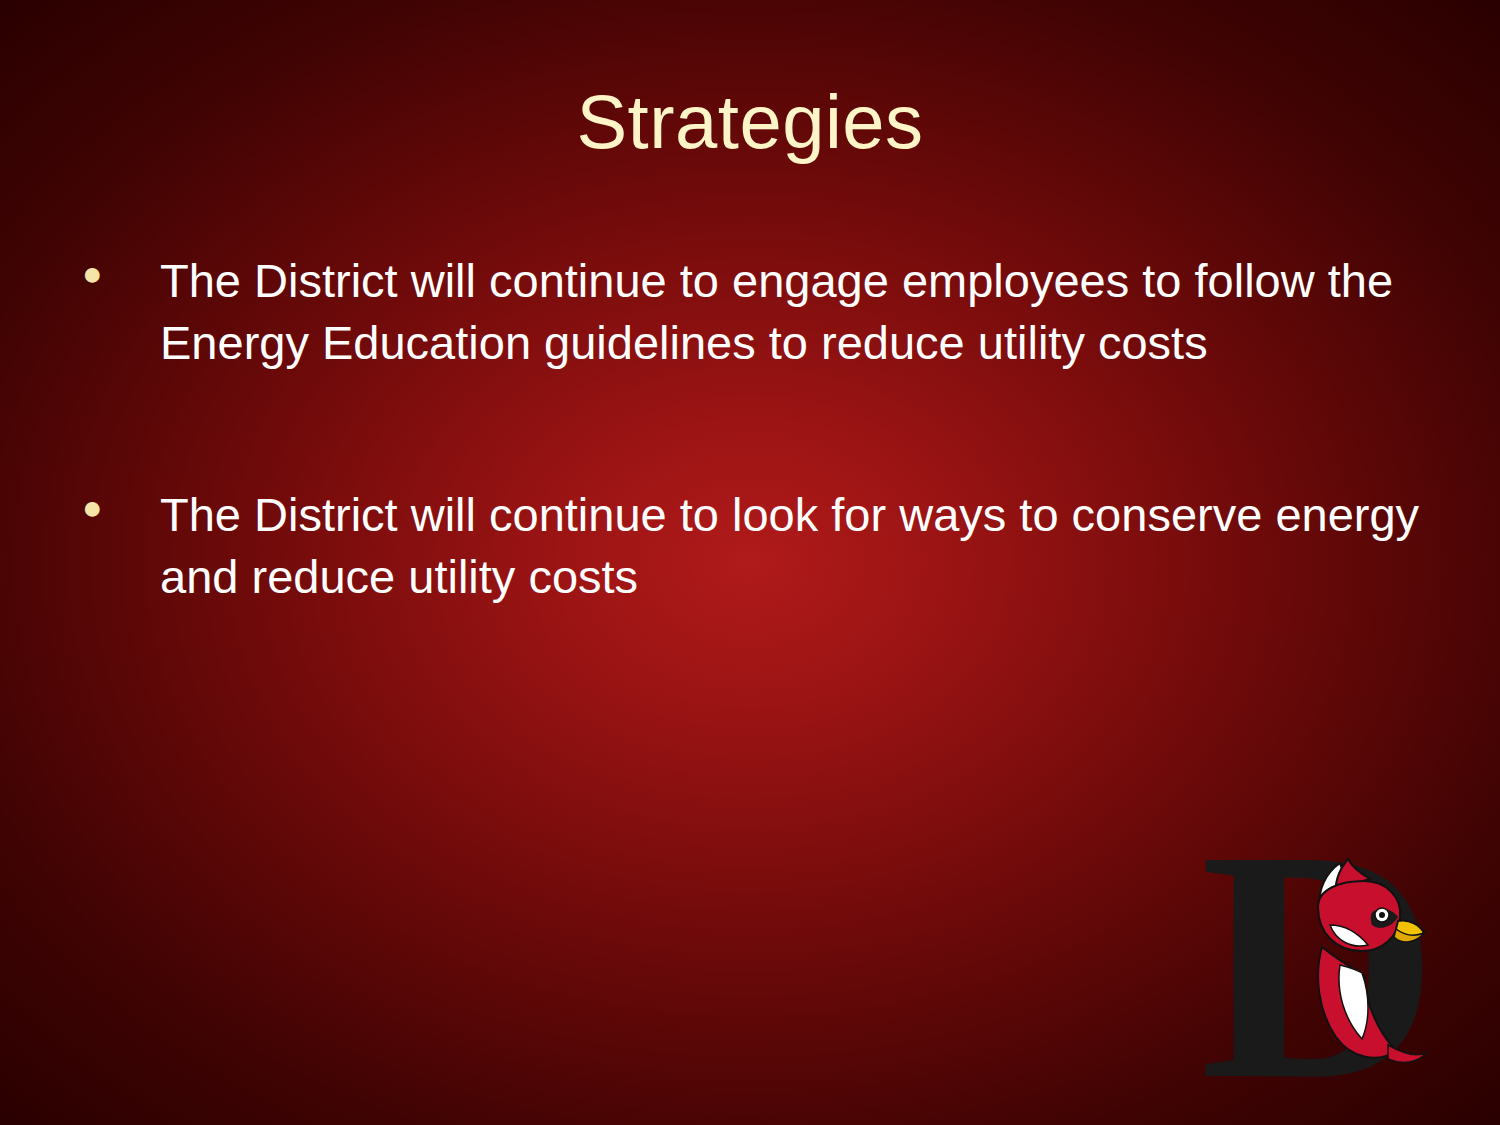Strategies
The District will continue to engage employees to follow the Energy Education guidelines to reduce utility costs
The District will continue to look for ways to conserve energy and reduce utility costs
D